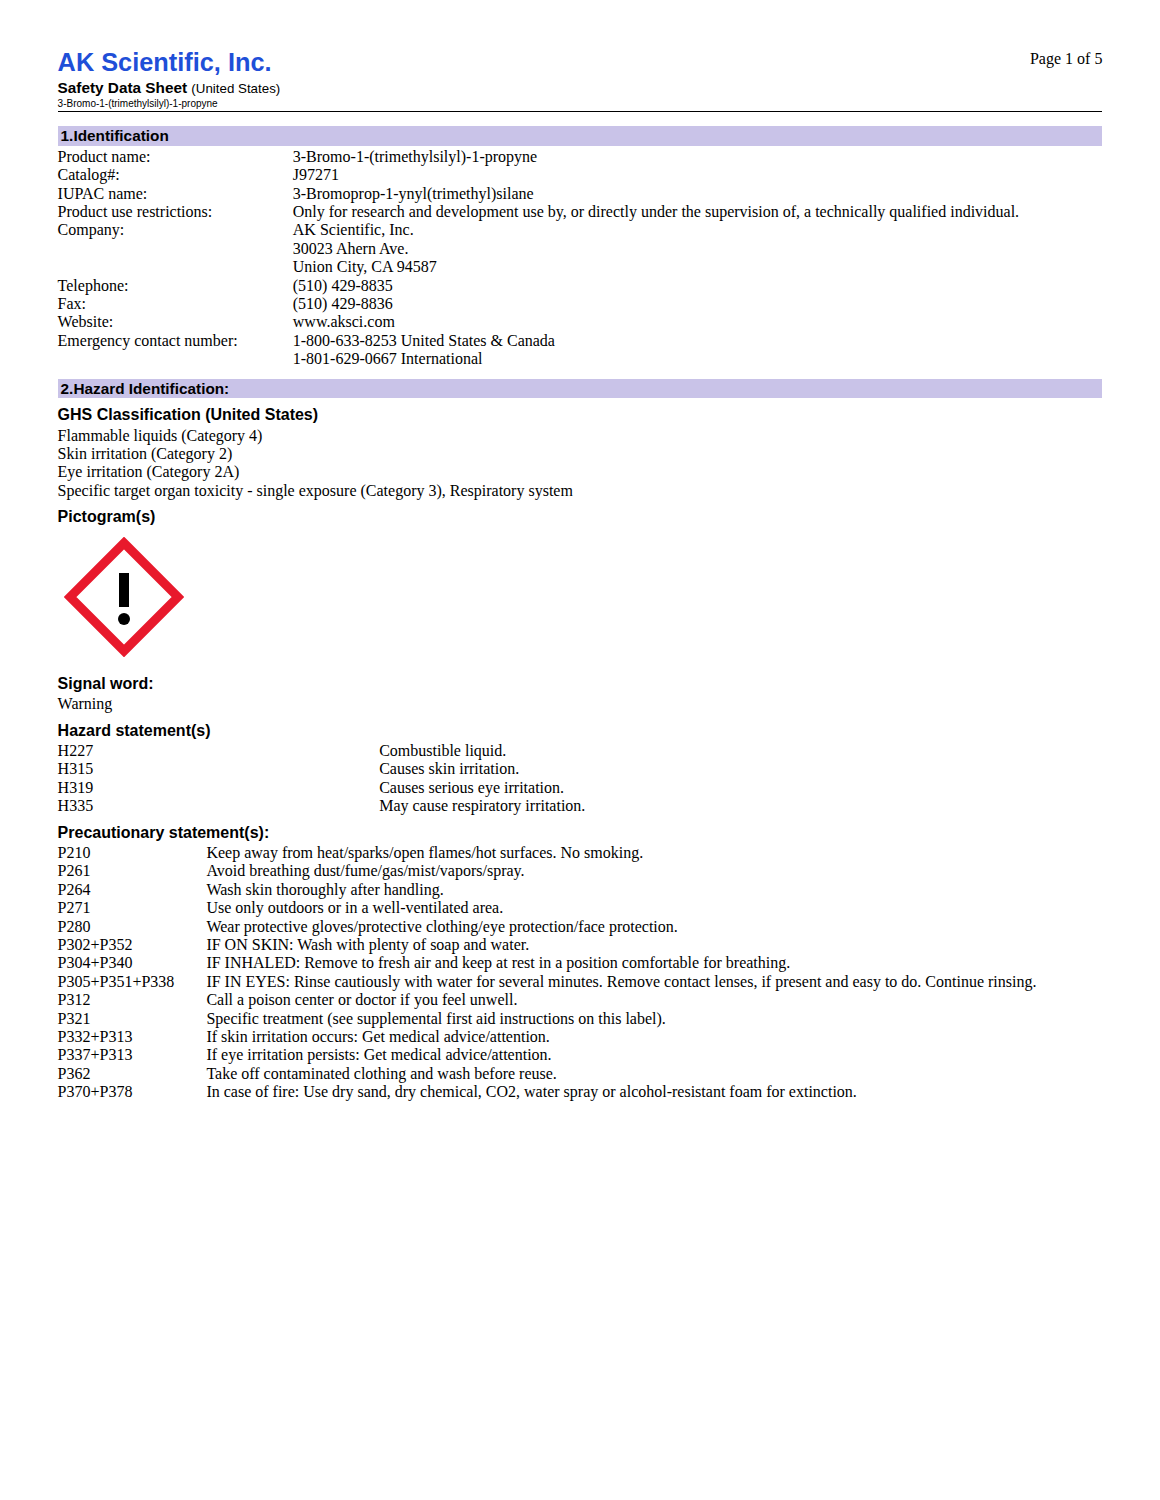AK Scientific, Inc.
Safety Data Sheet (United States)
3-Bromo-1-(trimethylsilyl)-1-propyne
Page 1 of 5
1.Identification
| Product name: | 3-Bromo-1-(trimethylsilyl)-1-propyne |
| Catalog#: | J97271 |
| IUPAC name: | 3-Bromoprop-1-ynyl(trimethyl)silane |
| Product use restrictions: | Only for research and development use by, or directly under the supervision of, a technically qualified individual. |
| Company: | AK Scientific, Inc. 30023 Ahern Ave. Union City, CA 94587 |
| Telephone: | (510) 429-8835 |
| Fax: | (510) 429-8836 |
| Website: | www.aksci.com |
| Emergency contact number: | 1-800-633-8253 United States & Canada 1-801-629-0667 International |
2.Hazard Identification:
GHS Classification (United States)
Flammable liquids (Category 4)
Skin irritation (Category 2)
Eye irritation (Category 2A)
Specific target organ toxicity - single exposure (Category 3), Respiratory system
Pictogram(s)
Signal word:
Warning
Hazard statement(s)
| H227 | Combustible liquid. |
| H315 | Causes skin irritation. |
| H319 | Causes serious eye irritation. |
| H335 | May cause respiratory irritation. |
Precautionary statement(s):
| P210 | Keep away from heat/sparks/open flames/hot surfaces. No smoking. |
| P261 | Avoid breathing dust/fume/gas/mist/vapors/spray. |
| P264 | Wash skin thoroughly after handling. |
| P271 | Use only outdoors or in a well-ventilated area. |
| P280 | Wear protective gloves/protective clothing/eye protection/face protection. |
| P302+P352 | IF ON SKIN: Wash with plenty of soap and water. |
| P304+P340 | IF INHALED: Remove to fresh air and keep at rest in a position comfortable for breathing. |
| P305+P351+P338 | IF IN EYES: Rinse cautiously with water for several minutes. Remove contact lenses, if present and easy to do. Continue rinsing. |
| P312 | Call a poison center or doctor if you feel unwell. |
| P321 | Specific treatment (see supplemental first aid instructions on this label). |
| P332+P313 | If skin irritation occurs: Get medical advice/attention. |
| P337+P313 | If eye irritation persists: Get medical advice/attention. |
| P362 | Take off contaminated clothing and wash before reuse. |
| P370+P378 | In case of fire: Use dry sand, dry chemical, CO2, water spray or alcohol-resistant foam for extinction. |